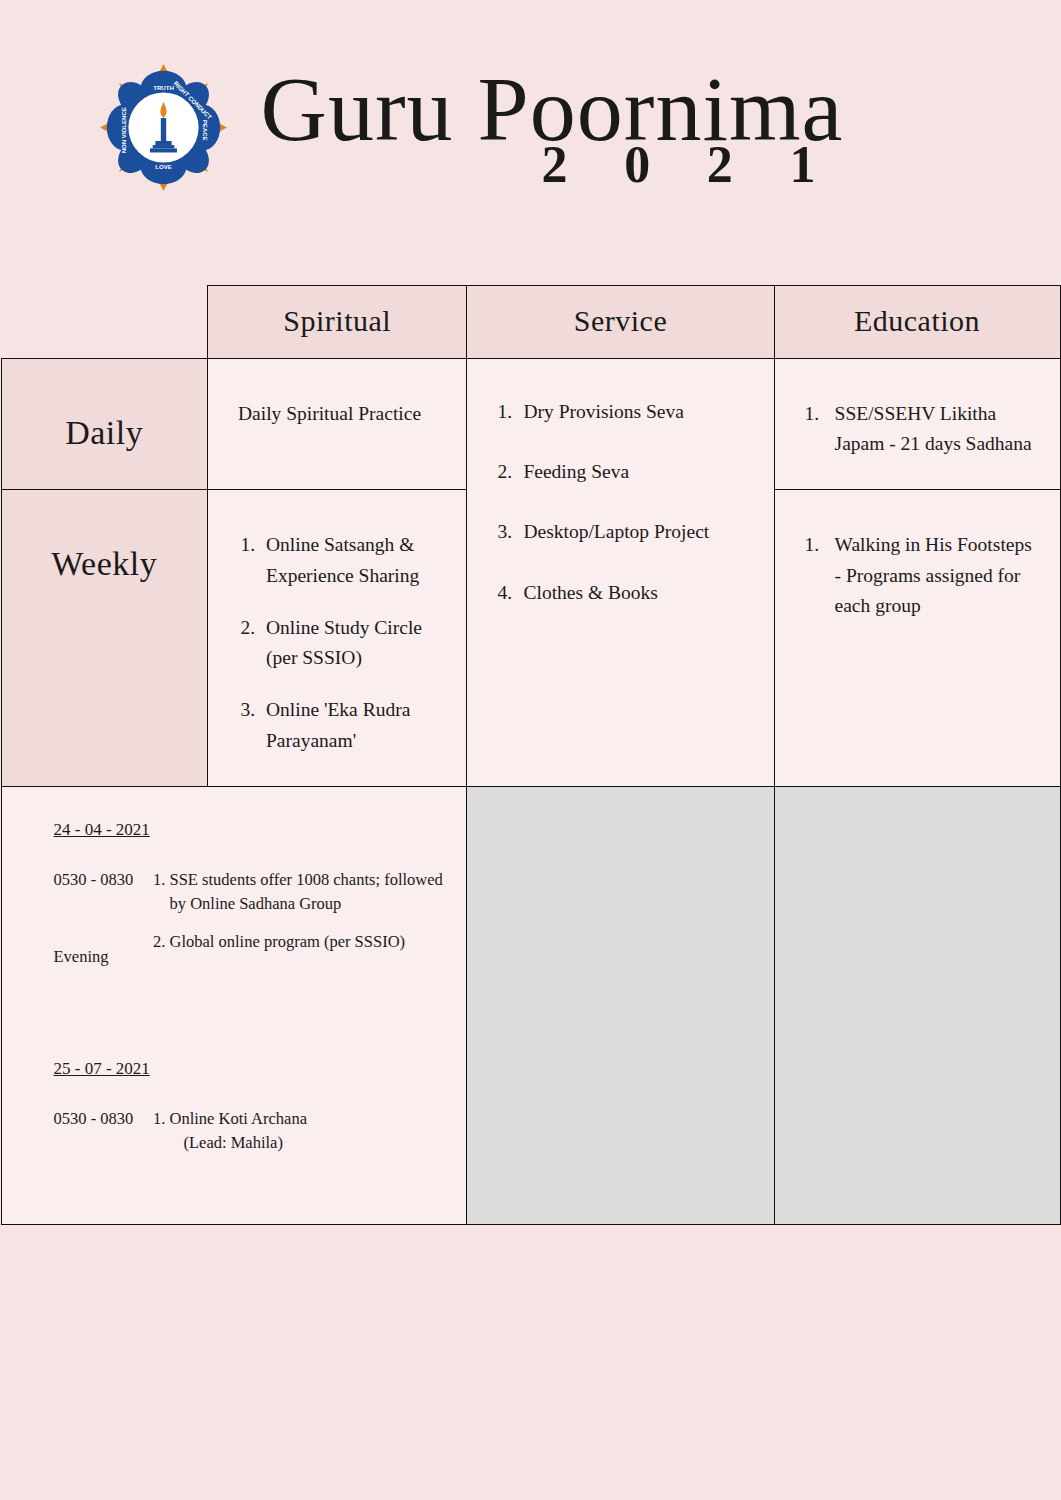TRUTH LOVE NON VIOLENCE PEACE RIGHT CONDUCT
Guru Poornima
2 0 2 1
| | Spiritual | Service | Education |
| --- | --- | --- | --- |
| Daily | Daily Spiritual Practice | 1. Dry Provisions Seva 2. Feeding Seva 3. Desktop/Laptop Project 4. Clothes & Books | 1. SSE/SSEHV Likitha Japam - 21 days Sadhana |
| Weekly | Online Satsangh & Experience Sharing Online Study Circle (per SSSIO) Online 'Eka Rudra Parayanam' | 1. Walking in His Footsteps - Programs assigned for each group |
| 24 - 04 - 2021 0530 - 0830 Evening SSE students offer 1008 chants; followed by Online Sadhana Group Global online program (per SSSIO) 25 - 07 - 2021 0530 - 0830 Online Koti Archana (Lead: Mahila) | | |